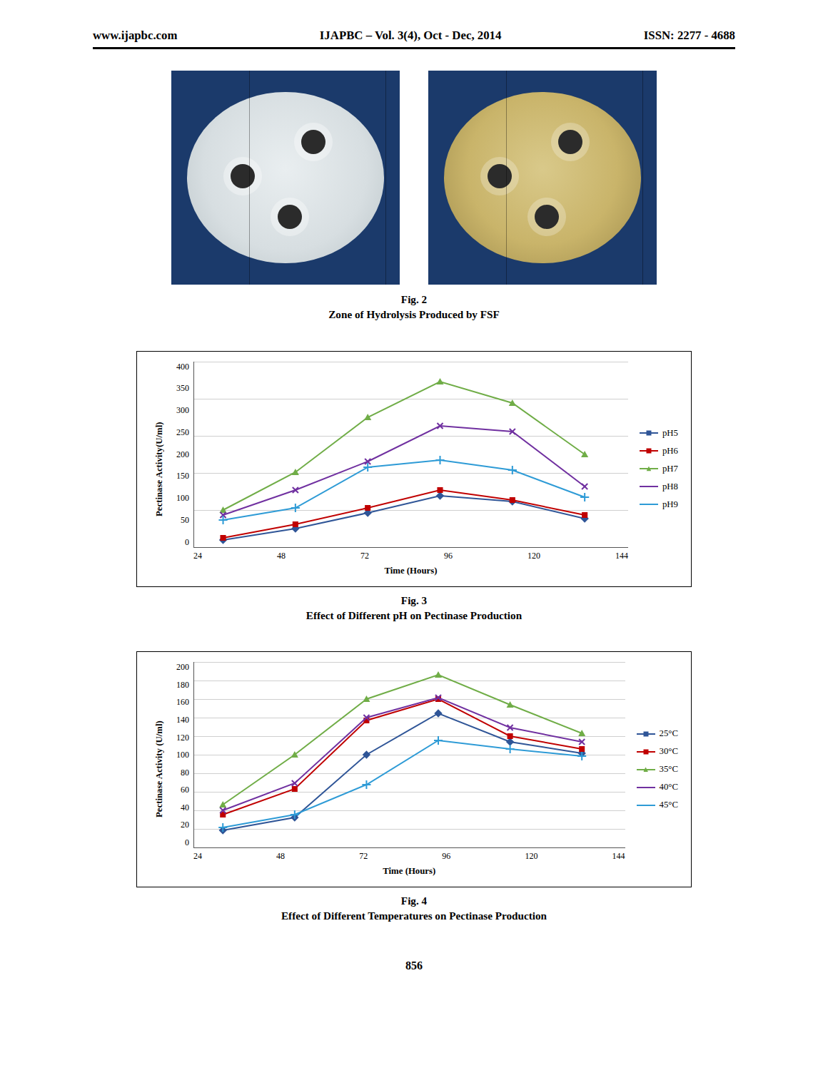www.ijapbc.com IJAPBC – Vol. 3(4), Oct - Dec, 2014 ISSN: 2277 - 4688
Fig. 2
Zone of Hydrolysis Produced by FSF
Pectinase Activity(U/ml)
400 350 300 250 200 150 100 50 0
24487296120144
Time (Hours)
pH5
pH6
pH7
pH8
pH9
Fig. 3
Effect of Different pH on Pectinase Production
Pectinase Activity (U/ml)
200 180 160 140 120 100 80 60 40 20 0
24487296120144
Time (Hours)
25°C
30°C
35°C
40°C
45°C
Fig. 4
Effect of Different Temperatures on Pectinase Production
856